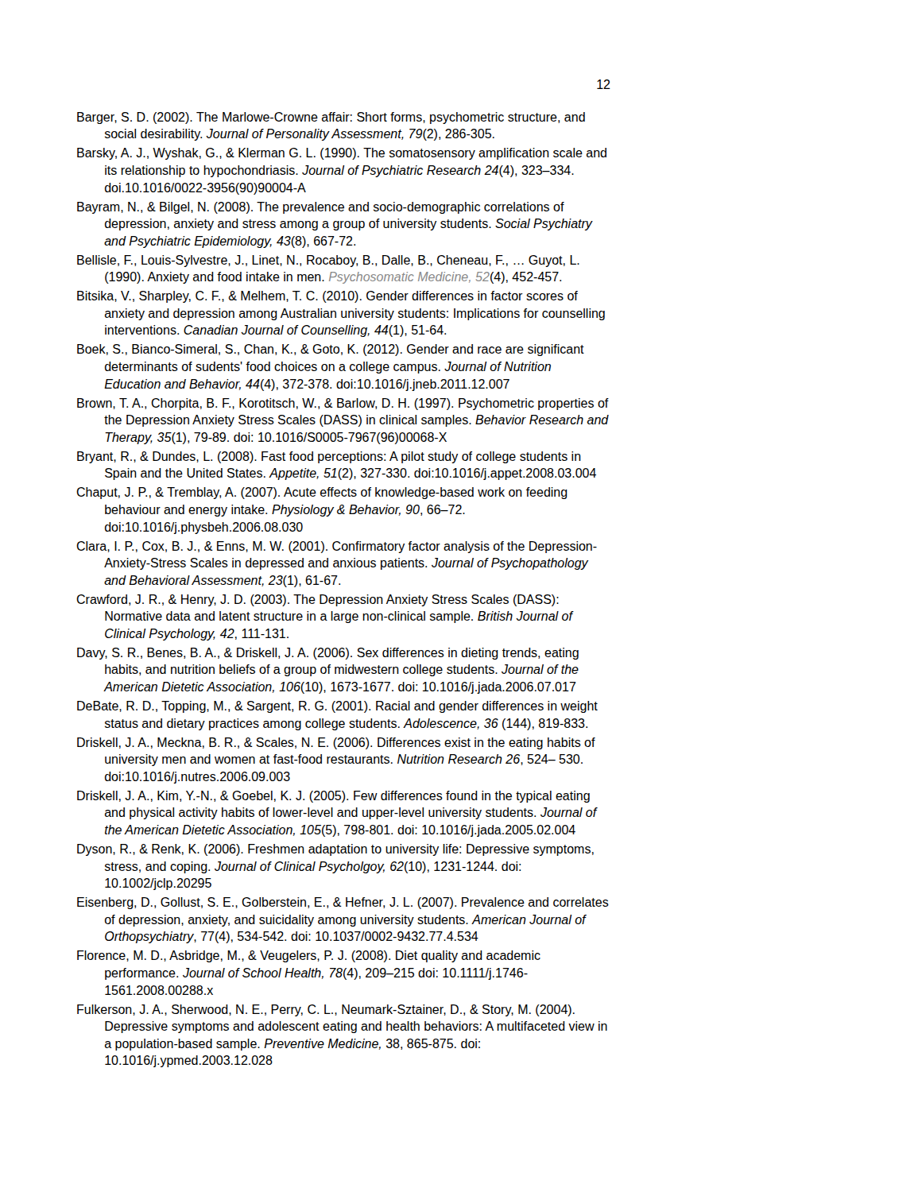12
Barger, S. D. (2002). The Marlowe-Crowne affair: Short forms, psychometric structure, and social desirability. Journal of Personality Assessment, 79(2), 286-305.
Barsky, A. J., Wyshak, G., & Klerman G. L. (1990). The somatosensory amplification scale and its relationship to hypochondriasis. Journal of Psychiatric Research 24(4), 323–334. doi.10.1016/0022-3956(90)90004-A
Bayram, N., & Bilgel, N. (2008). The prevalence and socio-demographic correlations of depression, anxiety and stress among a group of university students. Social Psychiatry and Psychiatric Epidemiology, 43(8), 667-72.
Bellisle, F., Louis-Sylvestre, J., Linet, N., Rocaboy, B., Dalle, B., Cheneau, F., … Guyot, L. (1990). Anxiety and food intake in men. Psychosomatic Medicine, 52(4), 452-457.
Bitsika, V., Sharpley, C. F., & Melhem, T. C. (2010). Gender differences in factor scores of anxiety and depression among Australian university students: Implications for counselling interventions. Canadian Journal of Counselling, 44(1), 51-64.
Boek, S., Bianco-Simeral, S., Chan, K., & Goto, K. (2012). Gender and race are significant determinants of sudents' food choices on a college campus. Journal of Nutrition Education and Behavior, 44(4), 372-378. doi:10.1016/j.jneb.2011.12.007
Brown, T. A., Chorpita, B. F., Korotitsch, W., & Barlow, D. H. (1997). Psychometric properties of the Depression Anxiety Stress Scales (DASS) in clinical samples. Behavior Research and Therapy, 35(1), 79-89. doi: 10.1016/S0005-7967(96)00068-X
Bryant, R., & Dundes, L. (2008). Fast food perceptions: A pilot study of college students in Spain and the United States. Appetite, 51(2), 327-330. doi:10.1016/j.appet.2008.03.004
Chaput, J. P., & Tremblay, A. (2007). Acute effects of knowledge-based work on feeding behaviour and energy intake. Physiology & Behavior, 90, 66–72. doi:10.1016/j.physbeh.2006.08.030
Clara, I. P., Cox, B. J., & Enns, M. W. (2001). Confirmatory factor analysis of the Depression-Anxiety-Stress Scales in depressed and anxious patients. Journal of Psychopathology and Behavioral Assessment, 23(1), 61-67.
Crawford, J. R., & Henry, J. D. (2003). The Depression Anxiety Stress Scales (DASS): Normative data and latent structure in a large non-clinical sample. British Journal of Clinical Psychology, 42, 111-131.
Davy, S. R., Benes, B. A., & Driskell, J. A. (2006). Sex differences in dieting trends, eating habits, and nutrition beliefs of a group of midwestern college students. Journal of the American Dietetic Association, 106(10), 1673-1677. doi: 10.1016/j.jada.2006.07.017
DeBate, R. D., Topping, M., & Sargent, R. G. (2001). Racial and gender differences in weight status and dietary practices among college students. Adolescence, 36 (144), 819-833.
Driskell, J. A., Meckna, B. R., & Scales, N. E. (2006). Differences exist in the eating habits of university men and women at fast-food restaurants. Nutrition Research 26, 524– 530. doi:10.1016/j.nutres.2006.09.003
Driskell, J. A., Kim, Y.-N., & Goebel, K. J. (2005). Few differences found in the typical eating and physical activity habits of lower-level and upper-level university students. Journal of the American Dietetic Association, 105(5), 798-801. doi: 10.1016/j.jada.2005.02.004
Dyson, R., & Renk, K. (2006). Freshmen adaptation to university life: Depressive symptoms, stress, and coping. Journal of Clinical Psycholgoy, 62(10), 1231-1244. doi: 10.1002/jclp.20295
Eisenberg, D., Gollust, S. E., Golberstein, E., & Hefner, J. L. (2007). Prevalence and correlates of depression, anxiety, and suicidality among university students. American Journal of Orthopsychiatry, 77(4), 534-542. doi: 10.1037/0002-9432.77.4.534
Florence, M. D., Asbridge, M., & Veugelers, P. J. (2008). Diet quality and academic performance. Journal of School Health, 78(4), 209–215 doi: 10.1111/j.1746-1561.2008.00288.x
Fulkerson, J. A., Sherwood, N. E., Perry, C. L., Neumark-Sztainer, D., & Story, M. (2004). Depressive symptoms and adolescent eating and health behaviors: A multifaceted view in a population-based sample. Preventive Medicine, 38, 865-875. doi: 10.1016/j.ypmed.2003.12.028